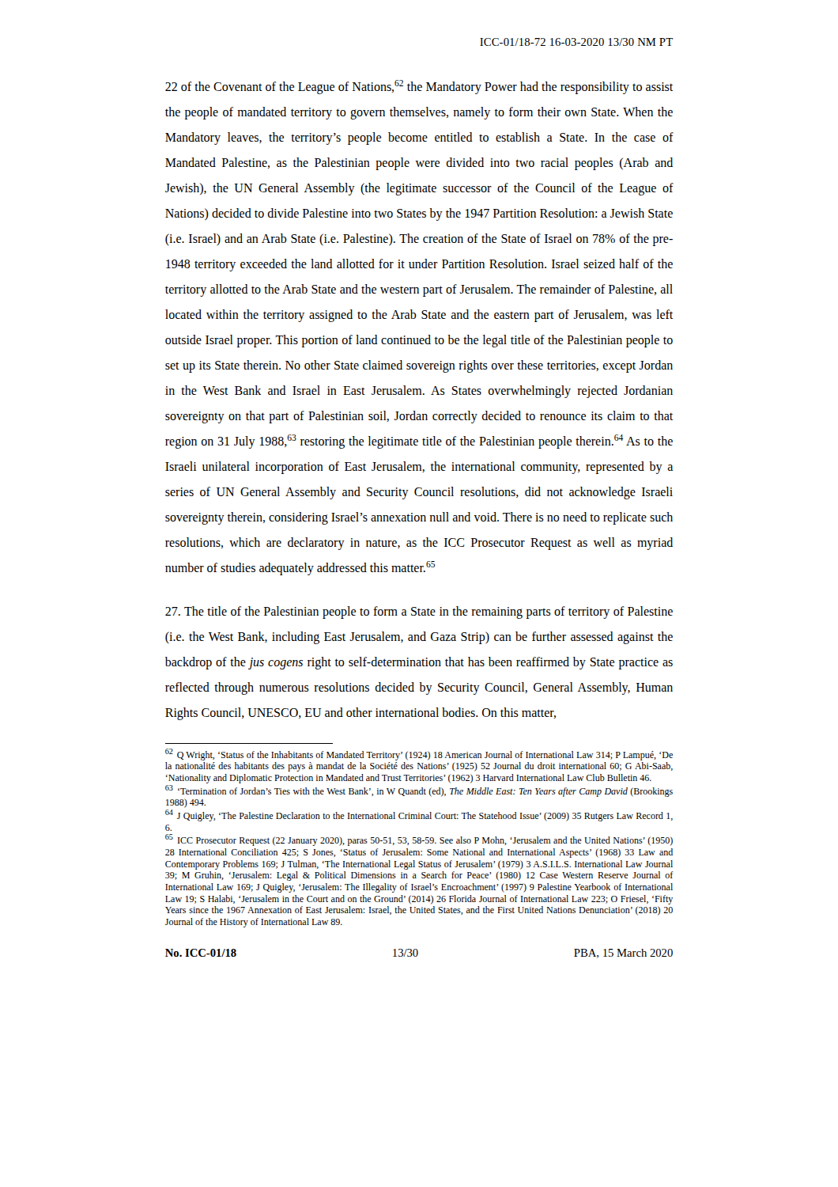ICC-01/18-72 16-03-2020 13/30 NM PT
22 of the Covenant of the League of Nations,62 the Mandatory Power had the responsibility to assist the people of mandated territory to govern themselves, namely to form their own State. When the Mandatory leaves, the territory’s people become entitled to establish a State. In the case of Mandated Palestine, as the Palestinian people were divided into two racial peoples (Arab and Jewish), the UN General Assembly (the legitimate successor of the Council of the League of Nations) decided to divide Palestine into two States by the 1947 Partition Resolution: a Jewish State (i.e. Israel) and an Arab State (i.e. Palestine). The creation of the State of Israel on 78% of the pre-1948 territory exceeded the land allotted for it under Partition Resolution. Israel seized half of the territory allotted to the Arab State and the western part of Jerusalem. The remainder of Palestine, all located within the territory assigned to the Arab State and the eastern part of Jerusalem, was left outside Israel proper. This portion of land continued to be the legal title of the Palestinian people to set up its State therein. No other State claimed sovereign rights over these territories, except Jordan in the West Bank and Israel in East Jerusalem. As States overwhelmingly rejected Jordanian sovereignty on that part of Palestinian soil, Jordan correctly decided to renounce its claim to that region on 31 July 1988,63 restoring the legitimate title of the Palestinian people therein.64 As to the Israeli unilateral incorporation of East Jerusalem, the international community, represented by a series of UN General Assembly and Security Council resolutions, did not acknowledge Israeli sovereignty therein, considering Israel’s annexation null and void. There is no need to replicate such resolutions, which are declaratory in nature, as the ICC Prosecutor Request as well as myriad number of studies adequately addressed this matter.65
27. The title of the Palestinian people to form a State in the remaining parts of territory of Palestine (i.e. the West Bank, including East Jerusalem, and Gaza Strip) can be further assessed against the backdrop of the jus cogens right to self-determination that has been reaffirmed by State practice as reflected through numerous resolutions decided by Security Council, General Assembly, Human Rights Council, UNESCO, EU and other international bodies. On this matter,
62 Q Wright, ‘Status of the Inhabitants of Mandated Territory’ (1924) 18 American Journal of International Law 314; P Lampué, ‘De la nationalité des habitants des pays à mandat de la Société des Nations’ (1925) 52 Journal du droit international 60; G Abi-Saab, ‘Nationality and Diplomatic Protection in Mandated and Trust Territories’ (1962) 3 Harvard International Law Club Bulletin 46.
63 ‘Termination of Jordan’s Ties with the West Bank’, in W Quandt (ed), The Middle East: Ten Years after Camp David (Brookings 1988) 494.
64 J Quigley, ‘The Palestine Declaration to the International Criminal Court: The Statehood Issue’ (2009) 35 Rutgers Law Record 1, 6.
65 ICC Prosecutor Request (22 January 2020), paras 50-51, 53, 58-59. See also P Mohn, ‘Jerusalem and the United Nations’ (1950) 28 International Conciliation 425; S Jones, ‘Status of Jerusalem: Some National and International Aspects’ (1968) 33 Law and Contemporary Problems 169; J Tulman, ‘The International Legal Status of Jerusalem’ (1979) 3 A.S.I.L.S. International Law Journal 39; M Gruhin, ‘Jerusalem: Legal & Political Dimensions in a Search for Peace’ (1980) 12 Case Western Reserve Journal of International Law 169; J Quigley, ‘Jerusalem: The Illegality of Israel’s Encroachment’ (1997) 9 Palestine Yearbook of International Law 19; S Halabi, ‘Jerusalem in the Court and on the Ground’ (2014) 26 Florida Journal of International Law 223; O Friesel, ‘Fifty Years since the 1967 Annexation of East Jerusalem: Israel, the United States, and the First United Nations Denunciation’ (2018) 20 Journal of the History of International Law 89.
No. ICC-01/18
13/30
PBA, 15 March 2020